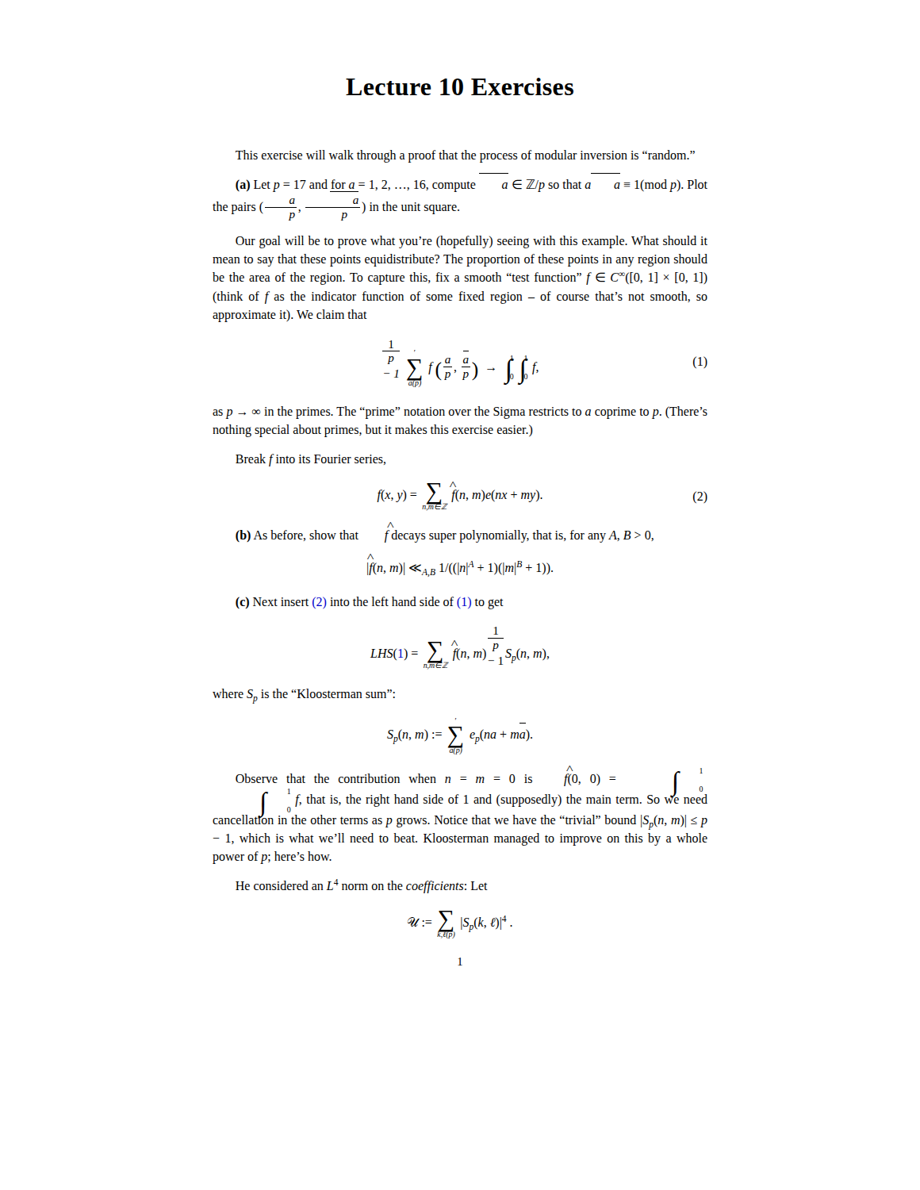Lecture 10 Exercises
This exercise will walk through a proof that the process of modular inversion is “random.”
(a) Let p = 17 and for a = 1, 2, …, 16, compute a ∈ ℤ/p so that aa ≡ 1(mod p). Plot the pairs (ap, ap) in the unit square.
Our goal will be to prove what you’re (hopefully) seeing with this example. What should it mean to say that these points equidistribute? The proportion of these points in any region should be the area of the region. To capture this, fix a smooth “test function” f ∈ C∞([0, 1] × [0, 1]) (think of f as the indicator function of some fixed region – of course that’s not smooth, so approximate it). We claim that
1 p − 1 ′∑a(p) f (ap, ap) → ∫10∫10 f, (1)
as p → ∞ in the primes. The “prime” notation over the Sigma restricts to a coprime to p. (There’s nothing special about primes, but it makes this exercise easier.)
Break f into its Fourier series,
f(x, y) = ∑n,m∈ℤ f(n, m)e(nx + my). (2)
(b) As before, show that f decays super polynomially, that is, for any A, B > 0,
|f(n, m)| ≪A,B 1/((|n|A + 1)(|m|B + 1)).
(c) Next insert (2) into the left hand side of (1) to get
LHS(1) = ∑n,m∈ℤ f(n, m)1 p − 1 Sp(n, m),
where Sp is the “Kloosterman sum”:
Sp(n, m) := ′∑a(p) ep(na + ma).
Observe that the contribution when n = m = 0 is f(0, 0) = ∫10∫10 f, that is, the right hand side of 1 and (supposedly) the main term. So we need cancellation in the other terms as p grows. Notice that we have the “trivial” bound |Sp(n, m)| ≤ p − 1, which is what we’ll need to beat. Kloosterman managed to improve on this by a whole power of p; here’s how.
He considered an L4 norm on the coefficients: Let
𝒰 := ∑k,ℓ(p) |Sp(k, ℓ)|4 .
1